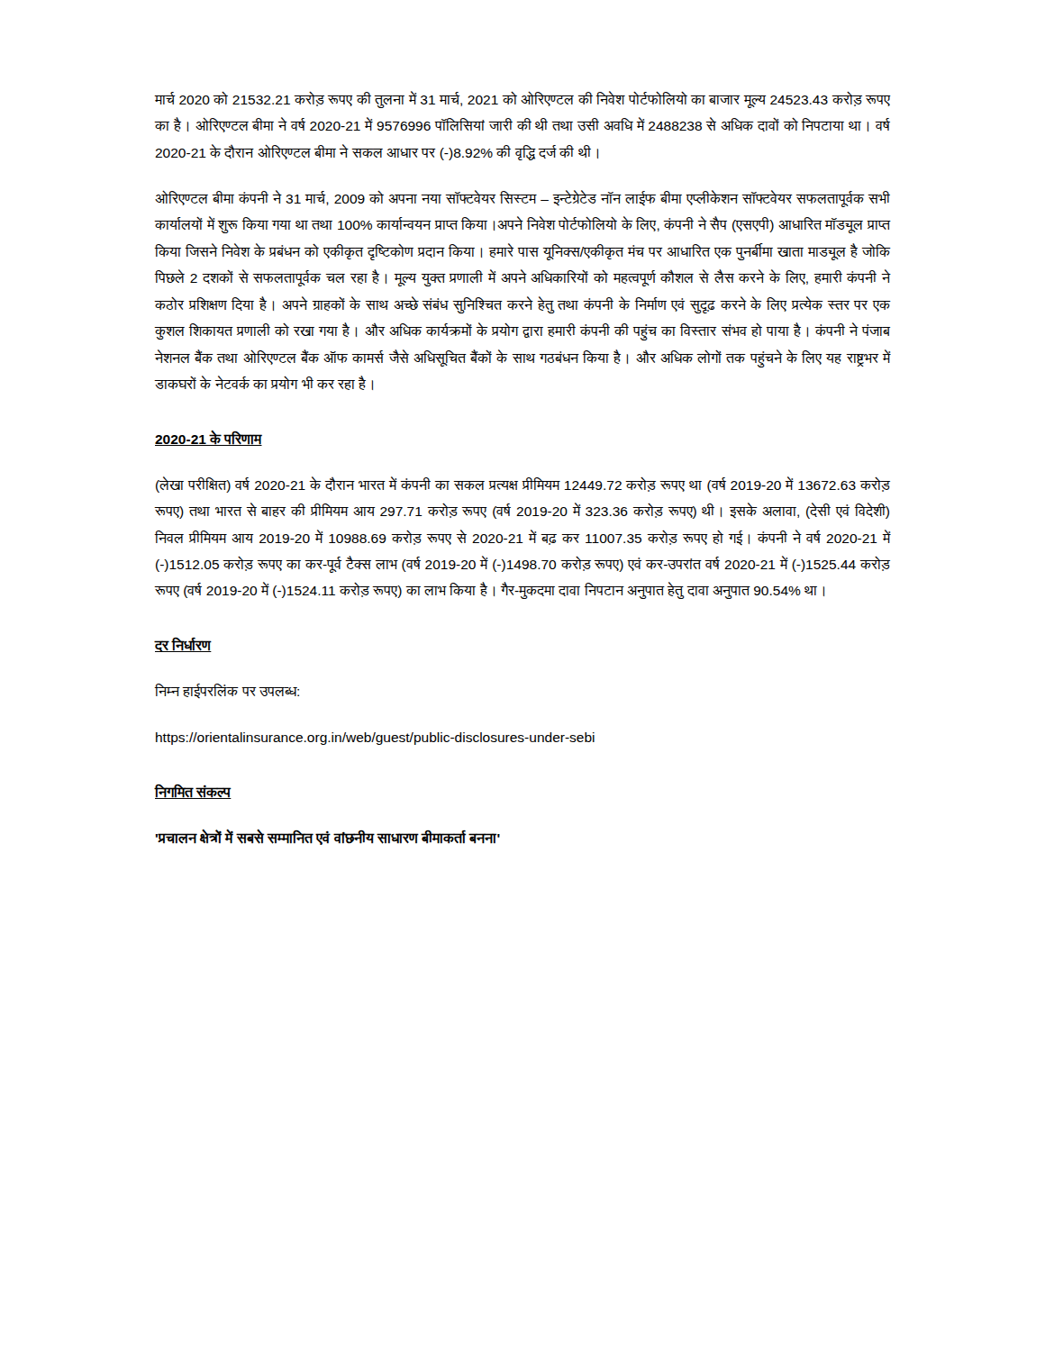मार्च 2020 को 21532.21 करोड़ रूपए की तुलना में 31 मार्च, 2021 को ओरिएण्टल की निवेश पोर्टफोलियो का बाजार मूल्य 24523.43 करोड़ रूपए का है। ओरिएण्टल बीमा ने वर्ष 2020-21 में 9576996 पॉलिसियां जारी की थी तथा उसी अवधि में 2488238 से अधिक दावों को निपटाया था। वर्ष 2020-21 के दौरान ओरिएण्टल बीमा ने सकल आधार पर (-)8.92% की वृद्धि दर्ज की थी।
ओरिएण्टल बीमा कंपनी ने 31 मार्च, 2009 को अपना नया सॉफ्टवेयर सिस्टम – इन्टेग्रेटेड नॉन लाईफ बीमा एप्लीकेशन सॉफ्टवेयर सफलतापूर्वक सभी कार्यालयों में शुरू किया गया था तथा 100% कार्यान्वयन प्राप्त किया।अपने निवेश पोर्टफोलियो के लिए, कंपनी ने सैप (एसएपी) आधारित मॉड्यूल प्राप्त किया जिसने निवेश के प्रबंधन को एकीकृत दृष्टिकोण प्रदान किया। हमारे पास यूनिक्स/एकीकृत मंच पर आधारित एक पुनर्बीमा खाता माड्यूल है जोकि पिछले 2 दशकों से सफलतापूर्वक चल रहा है। मूल्य युक्त प्रणाली में अपने अधिकारियों को महत्वपूर्ण कौशल से लैस करने के लिए, हमारी कंपनी ने कठोर प्रशिक्षण दिया है। अपने ग्राहकों के साथ अच्छे संबंध सुनिश्चित करने हेतु तथा कंपनी के निर्माण एवं सुदृढ़ करने के लिए प्रत्येक स्तर पर एक कुशल शिकायत प्रणाली को रखा गया है। और अधिक कार्यक्रमों के प्रयोग द्वारा हमारी कंपनी की पहुंच का विस्तार संभव हो पाया है। कंपनी ने पंजाब नेशनल बैंक तथा ओरिएण्टल बैंक ऑफ कामर्स जैसे अधिसूचित बैंकों के साथ गठबंधन किया है। और अधिक लोगों तक पहुंचने के लिए यह राष्ट्रभर में डाकघरों के नेटवर्क का प्रयोग भी कर रहा है।
2020-21 के परिणाम
(लेखा परीक्षित) वर्ष 2020-21 के दौरान भारत में कंपनी का सकल प्रत्यक्ष प्रीमियम 12449.72 करोड़ रूपए था (वर्ष 2019-20 में 13672.63 करोड़ रूपए) तथा भारत से बाहर की प्रीमियम आय 297.71 करोड़ रूपए (वर्ष 2019-20 में 323.36 करोड़ रूपए) थी। इसके अलावा, (देसी एवं विदेशी) निवल प्रीमियम आय 2019-20 में 10988.69 करोड़ रूपए से 2020-21 में बढ़ कर 11007.35 करोड़ रूपए हो गई। कंपनी ने वर्ष 2020-21 में (-)1512.05 करोड़ रूपए का कर-पूर्व टैक्स लाभ (वर्ष 2019-20 में (-)1498.70 करोड़ रूपए) एवं कर-उपरांत वर्ष 2020-21 में (-)1525.44 करोड़ रूपए (वर्ष 2019-20 में (-)1524.11 करोड़ रूपए) का लाभ किया है। गैर-मुकदमा दावा निपटान अनुपात हेतु दावा अनुपात 90.54% था।
दर निर्धारण
निम्न हाईपरलिंक पर उपलब्ध:
https://orientalinsurance.org.in/web/guest/public-disclosures-under-sebi
निगमित संकल्प
'प्रचालन क्षेत्रों में सबसे सम्मानित एवं वांछनीय साधारण बीमाकर्ता बनना'